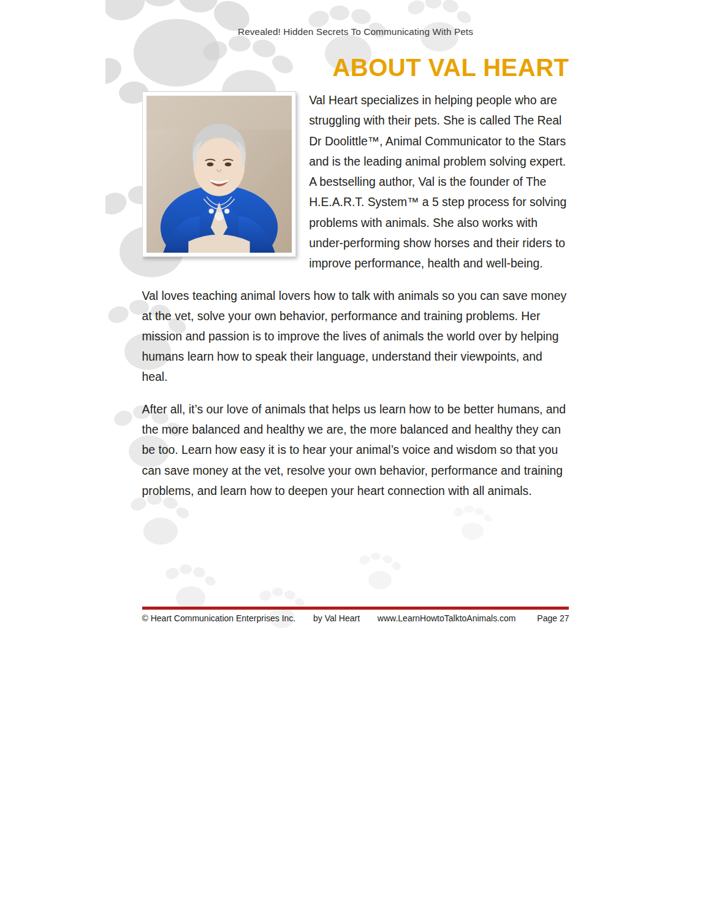Revealed! Hidden Secrets To Communicating With Pets
About Val Heart
Val Heart specializes in helping people who are struggling with their pets. She is called The Real Dr Doolittle™, Animal Communicator to the Stars and is the leading animal problem solving expert. A bestselling author, Val is the founder of The H.E.A.R.T. System™ a 5 step process for solving problems with animals. She also works with under-performing show horses and their riders to improve performance, health and well-being.
Val loves teaching animal lovers how to talk with animals so you can save money at the vet, solve your own behavior, performance and training problems. Her mission and passion is to improve the lives of animals the world over by helping humans learn how to speak their language, understand their viewpoints, and heal.
After all, it’s our love of animals that helps us learn how to be better humans, and the more balanced and healthy we are, the more balanced and healthy they can be too. Learn how easy it is to hear your animal’s voice and wisdom so that you can save money at the vet, resolve your own behavior, performance and training problems, and learn how to deepen your heart connection with all animals.
© Heart Communication Enterprises Inc. by Val Heart www.LearnHowtoTalktoAnimals.com
Page 27